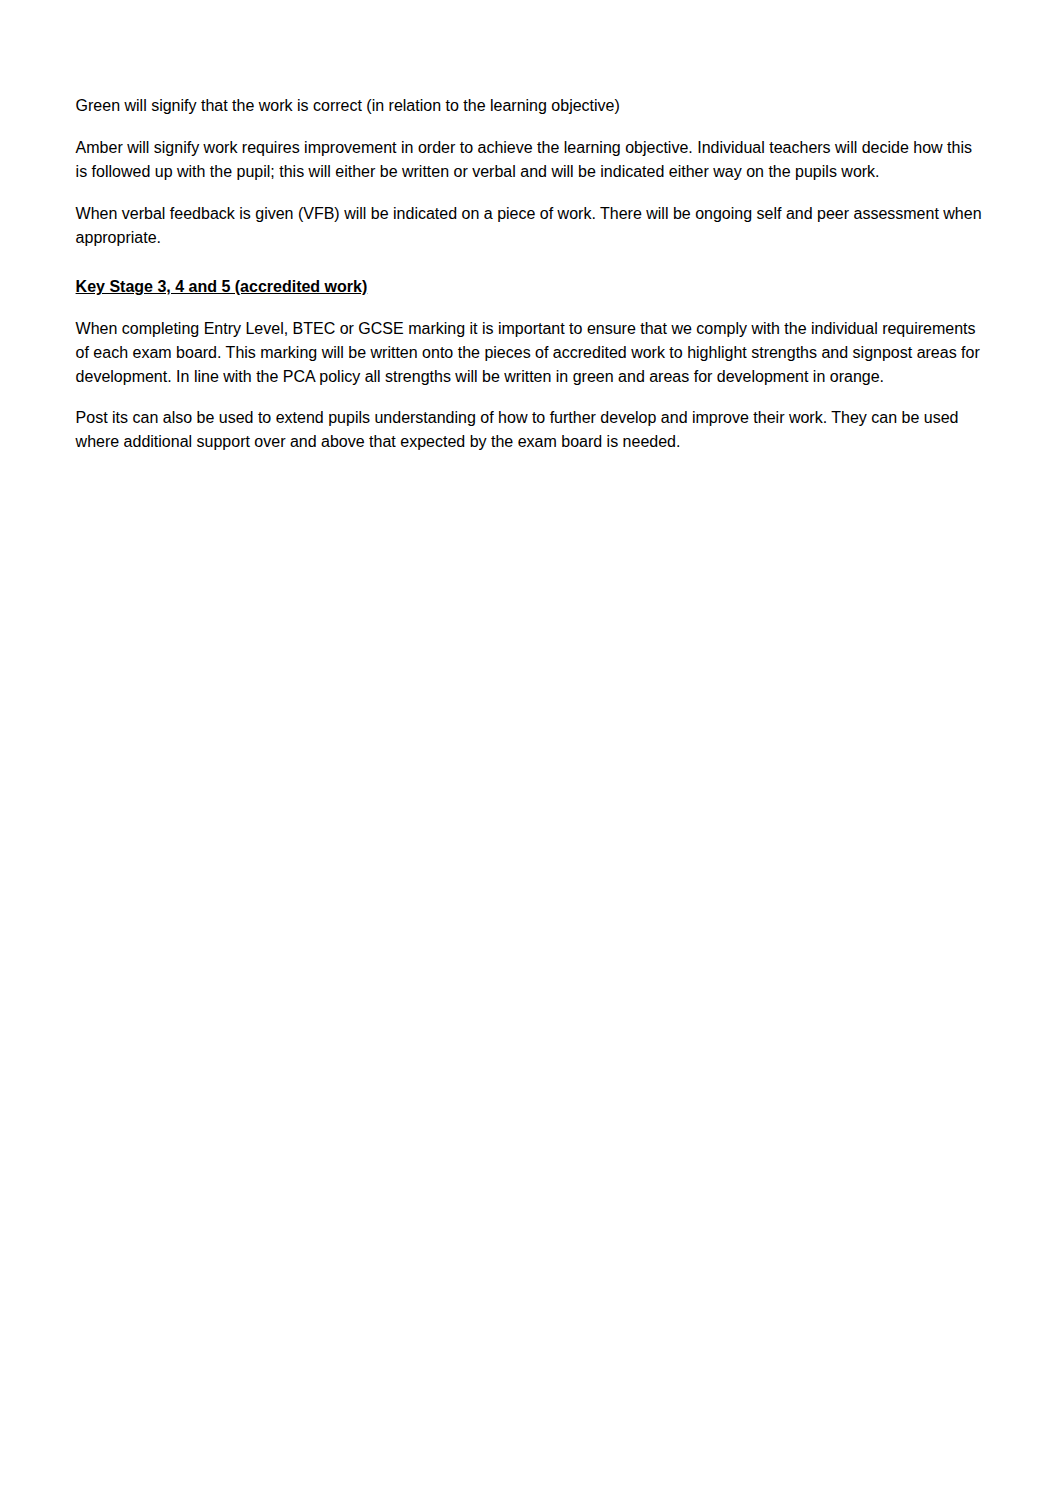Green will signify that the work is correct (in relation to the learning objective)
Amber will signify work requires improvement in order to achieve the learning objective. Individual teachers will decide how this is followed up with the pupil; this will either be written or verbal and will be indicated either way on the pupils work.
When verbal feedback is given (VFB) will be indicated on a piece of work. There will be ongoing self and peer assessment when appropriate.
Key Stage 3, 4 and 5 (accredited work)
When completing Entry Level, BTEC or GCSE marking it is important to ensure that we comply with the individual requirements of each exam board. This marking will be written onto the pieces of accredited work to highlight strengths and signpost areas for development. In line with the PCA policy all strengths will be written in green and areas for development in orange.
Post its can also be used to extend pupils understanding of how to further develop and improve their work. They can be used where additional support over and above that expected by the exam board is needed.